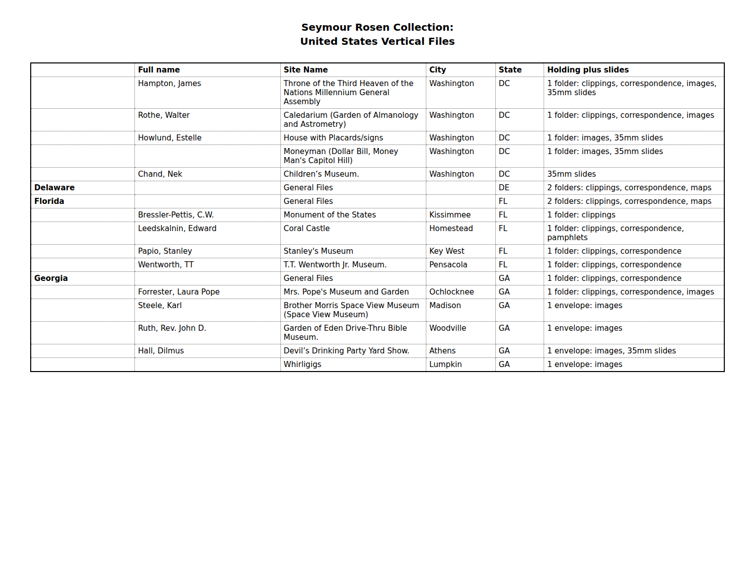Seymour Rosen Collection:
United States Vertical Files
| | Full name | Site Name | City | State | Holding plus slides |
| --- | --- | --- | --- | --- | --- |
| | Hampton, James | Throne of the Third Heaven of the Nations Millennium General Assembly | Washington | DC | 1 folder: clippings, correspondence, images, 35mm slides |
| | Rothe, Walter | Caledarium (Garden of Almanology and Astrometry) | Washington | DC | 1 folder: clippings, correspondence, images |
| | Howlund, Estelle | House with Placards/signs | Washington | DC | 1 folder: images, 35mm slides |
| | | Moneyman (Dollar Bill, Money Man's Capitol Hill) | Washington | DC | 1 folder: images, 35mm slides |
| | Chand, Nek | Children’s Museum. | Washington | DC | 35mm slides |
| Delaware | | General Files | | DE | 2 folders: clippings, correspondence, maps |
| Florida | | General Files | | FL | 2 folders: clippings, correspondence, maps |
| | Bressler-Pettis, C.W. | Monument of the States | Kissimmee | FL | 1 folder: clippings |
| | Leedskalnin, Edward | Coral Castle | Homestead | FL | 1 folder: clippings, correspondence, pamphlets |
| | Papio, Stanley | Stanley's Museum | Key West | FL | 1 folder: clippings, correspondence |
| | Wentworth, TT | T.T. Wentworth Jr. Museum. | Pensacola | FL | 1 folder: clippings, correspondence |
| Georgia | | General Files | | GA | 1 folder: clippings, correspondence |
| | Forrester, Laura Pope | Mrs. Pope's Museum and Garden | Ochlocknee | GA | 1 folder: clippings, correspondence, images |
| | Steele, Karl | Brother Morris Space View Museum (Space View Museum) | Madison | GA | 1 envelope: images |
| | Ruth, Rev. John D. | Garden of Eden Drive-Thru Bible Museum. | Woodville | GA | 1 envelope: images |
| | Hall, Dilmus | Devil’s Drinking Party Yard Show. | Athens | GA | 1 envelope: images, 35mm slides |
| | | Whirligigs | Lumpkin | GA | 1 envelope: images |